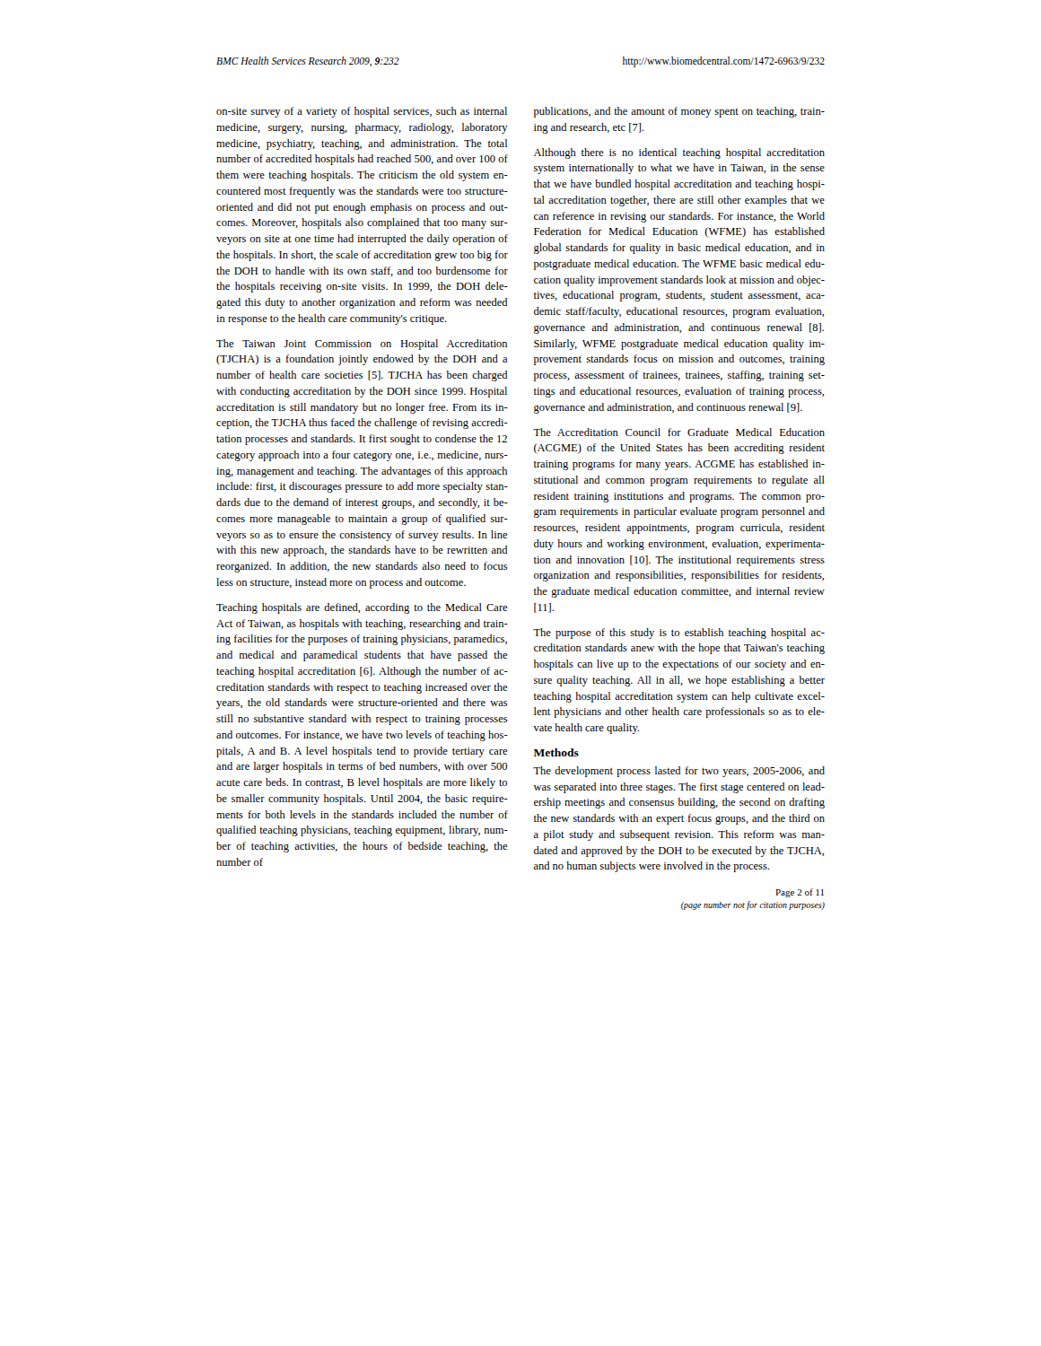BMC Health Services Research 2009, 9:232
http://www.biomedcentral.com/1472-6963/9/232
on-site survey of a variety of hospital services, such as internal medicine, surgery, nursing, pharmacy, radiology, laboratory medicine, psychiatry, teaching, and administration. The total number of accredited hospitals had reached 500, and over 100 of them were teaching hospitals. The criticism the old system encountered most frequently was the standards were too structure-oriented and did not put enough emphasis on process and outcomes. Moreover, hospitals also complained that too many surveyors on site at one time had interrupted the daily operation of the hospitals. In short, the scale of accreditation grew too big for the DOH to handle with its own staff, and too burdensome for the hospitals receiving on-site visits. In 1999, the DOH delegated this duty to another organization and reform was needed in response to the health care community's critique.
The Taiwan Joint Commission on Hospital Accreditation (TJCHA) is a foundation jointly endowed by the DOH and a number of health care societies [5]. TJCHA has been charged with conducting accreditation by the DOH since 1999. Hospital accreditation is still mandatory but no longer free. From its inception, the TJCHA thus faced the challenge of revising accreditation processes and standards. It first sought to condense the 12 category approach into a four category one, i.e., medicine, nursing, management and teaching. The advantages of this approach include: first, it discourages pressure to add more specialty standards due to the demand of interest groups, and secondly, it becomes more manageable to maintain a group of qualified surveyors so as to ensure the consistency of survey results. In line with this new approach, the standards have to be rewritten and reorganized. In addition, the new standards also need to focus less on structure, instead more on process and outcome.
Teaching hospitals are defined, according to the Medical Care Act of Taiwan, as hospitals with teaching, researching and training facilities for the purposes of training physicians, paramedics, and medical and paramedical students that have passed the teaching hospital accreditation [6]. Although the number of accreditation standards with respect to teaching increased over the years, the old standards were structure-oriented and there was still no substantive standard with respect to training processes and outcomes. For instance, we have two levels of teaching hospitals, A and B. A level hospitals tend to provide tertiary care and are larger hospitals in terms of bed numbers, with over 500 acute care beds. In contrast, B level hospitals are more likely to be smaller community hospitals. Until 2004, the basic requirements for both levels in the standards included the number of qualified teaching physicians, teaching equipment, library, number of teaching activities, the hours of bedside teaching, the number of
publications, and the amount of money spent on teaching, training and research, etc [7].
Although there is no identical teaching hospital accreditation system internationally to what we have in Taiwan, in the sense that we have bundled hospital accreditation and teaching hospital accreditation together, there are still other examples that we can reference in revising our standards. For instance, the World Federation for Medical Education (WFME) has established global standards for quality in basic medical education, and in postgraduate medical education. The WFME basic medical education quality improvement standards look at mission and objectives, educational program, students, student assessment, academic staff/faculty, educational resources, program evaluation, governance and administration, and continuous renewal [8]. Similarly, WFME postgraduate medical education quality improvement standards focus on mission and outcomes, training process, assessment of trainees, trainees, staffing, training settings and educational resources, evaluation of training process, governance and administration, and continuous renewal [9].
The Accreditation Council for Graduate Medical Education (ACGME) of the United States has been accrediting resident training programs for many years. ACGME has established institutional and common program requirements to regulate all resident training institutions and programs. The common program requirements in particular evaluate program personnel and resources, resident appointments, program curricula, resident duty hours and working environment, evaluation, experimentation and innovation [10]. The institutional requirements stress organization and responsibilities, responsibilities for residents, the graduate medical education committee, and internal review [11].
The purpose of this study is to establish teaching hospital accreditation standards anew with the hope that Taiwan's teaching hospitals can live up to the expectations of our society and ensure quality teaching. All in all, we hope establishing a better teaching hospital accreditation system can help cultivate excellent physicians and other health care professionals so as to elevate health care quality.
Methods
The development process lasted for two years, 2005-2006, and was separated into three stages. The first stage centered on leadership meetings and consensus building, the second on drafting the new standards with an expert focus groups, and the third on a pilot study and subsequent revision. This reform was mandated and approved by the DOH to be executed by the TJCHA, and no human subjects were involved in the process.
Page 2 of 11
(page number not for citation purposes)